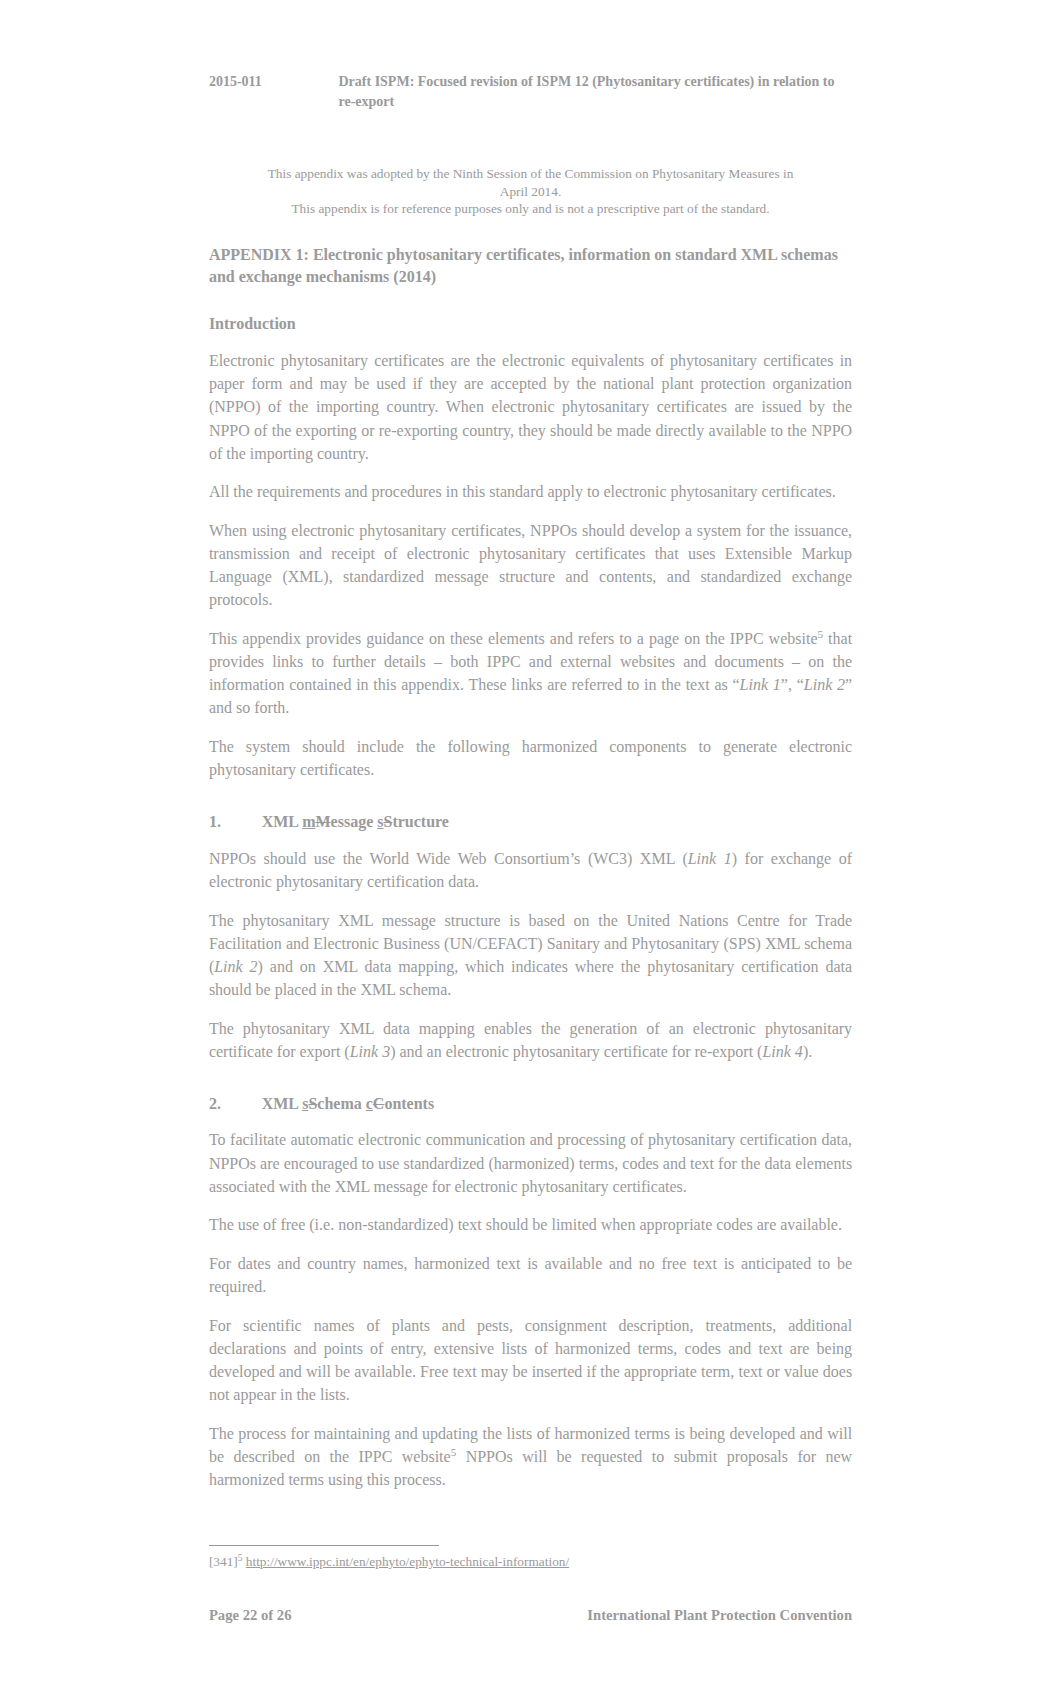2015-011
Draft ISPM: Focused revision of ISPM 12 (Phytosanitary certificates) in relation to re-export
This appendix was adopted by the Ninth Session of the Commission on Phytosanitary Measures in April 2014.
This appendix is for reference purposes only and is not a prescriptive part of the standard.
APPENDIX 1: Electronic phytosanitary certificates, information on standard XML schemas and exchange mechanisms (2014)
Introduction
Electronic phytosanitary certificates are the electronic equivalents of phytosanitary certificates in paper form and may be used if they are accepted by the national plant protection organization (NPPO) of the importing country. When electronic phytosanitary certificates are issued by the NPPO of the exporting or re-exporting country, they should be made directly available to the NPPO of the importing country.
All the requirements and procedures in this standard apply to electronic phytosanitary certificates.
When using electronic phytosanitary certificates, NPPOs should develop a system for the issuance, transmission and receipt of electronic phytosanitary certificates that uses Extensible Markup Language (XML), standardized message structure and contents, and standardized exchange protocols.
This appendix provides guidance on these elements and refers to a page on the IPPC website5 that provides links to further details – both IPPC and external websites and documents – on the information contained in this appendix. These links are referred to in the text as “Link 1”, “Link 2” and so forth.
The system should include the following harmonized components to generate electronic phytosanitary certificates.
1. XML mMessage sStructure
NPPOs should use the World Wide Web Consortium’s (WC3) XML (Link 1) for exchange of electronic phytosanitary certification data.
The phytosanitary XML message structure is based on the United Nations Centre for Trade Facilitation and Electronic Business (UN/CEFACT) Sanitary and Phytosanitary (SPS) XML schema (Link 2) and on XML data mapping, which indicates where the phytosanitary certification data should be placed in the XML schema.
The phytosanitary XML data mapping enables the generation of an electronic phytosanitary certificate for export (Link 3) and an electronic phytosanitary certificate for re-export (Link 4).
2. XML sSchema cContents
To facilitate automatic electronic communication and processing of phytosanitary certification data, NPPOs are encouraged to use standardized (harmonized) terms, codes and text for the data elements associated with the XML message for electronic phytosanitary certificates.
The use of free (i.e. non-standardized) text should be limited when appropriate codes are available.
For dates and country names, harmonized text is available and no free text is anticipated to be required.
For scientific names of plants and pests, consignment description, treatments, additional declarations and points of entry, extensive lists of harmonized terms, codes and text are being developed and will be available. Free text may be inserted if the appropriate term, text or value does not appear in the lists.
The process for maintaining and updating the lists of harmonized terms is being developed and will be described on the IPPC website5 NPPOs will be requested to submit proposals for new harmonized terms using this process.
[341]5 http://www.ippc.int/en/ephyto/ephyto-technical-information/
Page 22 of 26
International Plant Protection Convention